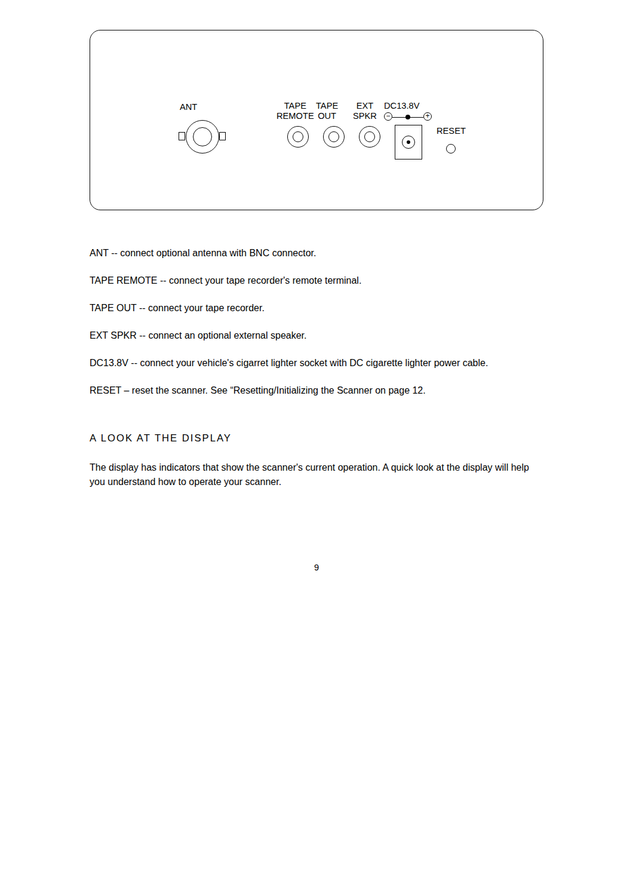ANT TAPE
REMOTE TAPE
OUT EXT
SPKR DC13.8V − + RESET
ANT -- connect optional antenna with BNC connector.
TAPE REMOTE -- connect your tape recorder's remote terminal.
TAPE OUT -- connect your tape recorder.
EXT SPKR -- connect an optional external speaker.
DC13.8V -- connect your vehicle's cigarret lighter socket with DC cigarette lighter power cable.
RESET – reset the scanner. See “Resetting/Initializing the Scanner on page 12.
A LOOK AT THE DISPLAY
The display has indicators that show the scanner's current operation. A quick look at the display will help you understand how to operate your scanner.
9